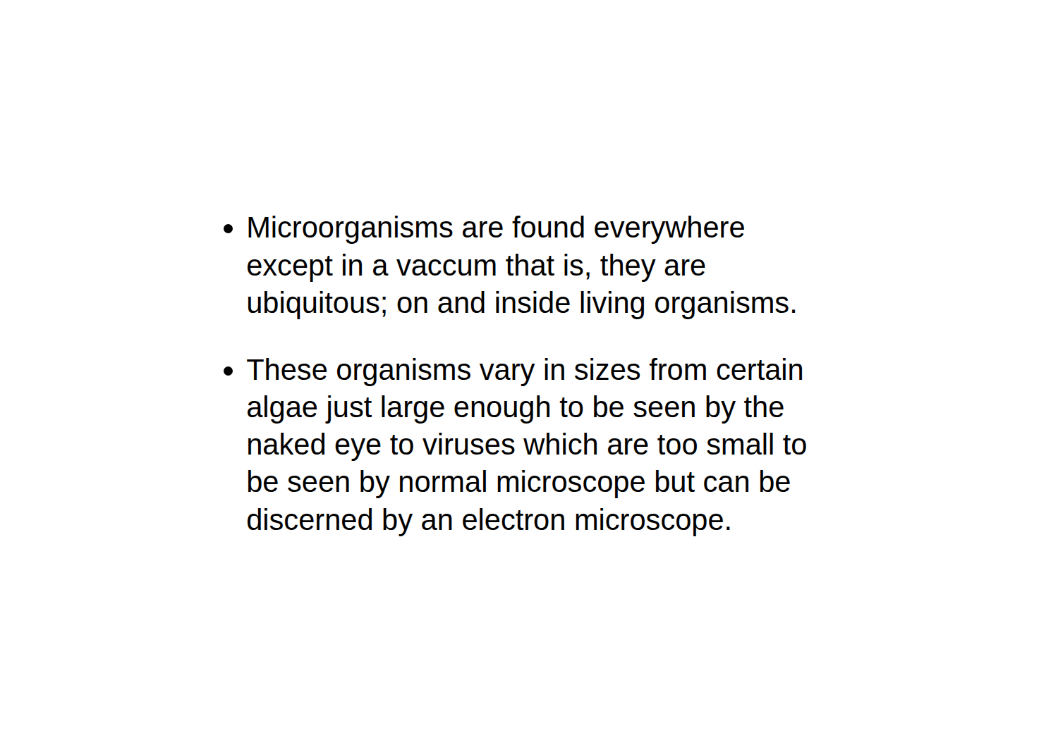Microorganisms are found everywhere except in a vaccum that is, they are ubiquitous; on and inside living organisms.
These organisms vary in sizes from certain algae just large enough to be seen by the naked eye to viruses which are too small to be seen by normal microscope but can be discerned by an electron microscope.